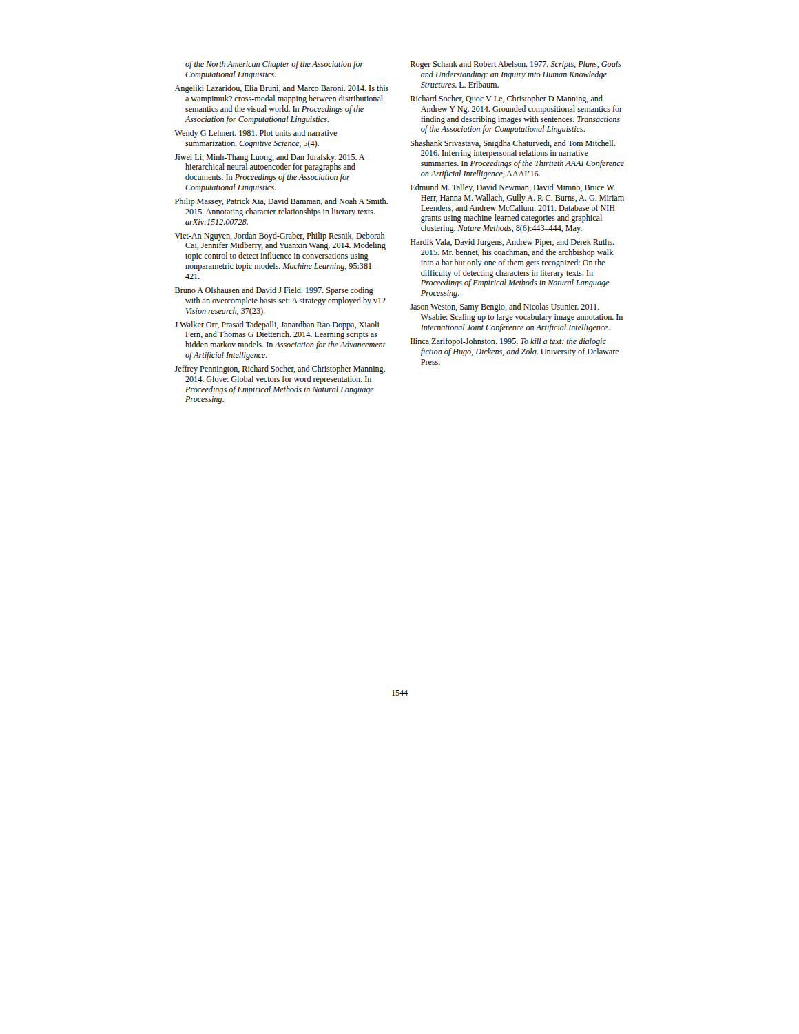of the North American Chapter of the Association for Computational Linguistics.
Angeliki Lazaridou, Elia Bruni, and Marco Baroni. 2014. Is this a wampimuk? cross-modal mapping between distributional semantics and the visual world. In Proceedings of the Association for Computational Linguistics.
Wendy G Lehnert. 1981. Plot units and narrative summarization. Cognitive Science, 5(4).
Jiwei Li, Minh-Thang Luong, and Dan Jurafsky. 2015. A hierarchical neural autoencoder for paragraphs and documents. In Proceedings of the Association for Computational Linguistics.
Philip Massey, Patrick Xia, David Bamman, and Noah A Smith. 2015. Annotating character relationships in literary texts. arXiv:1512.00728.
Viet-An Nguyen, Jordan Boyd-Graber, Philip Resnik, Deborah Cai, Jennifer Midberry, and Yuanxin Wang. 2014. Modeling topic control to detect influence in conversations using nonparametric topic models. Machine Learning, 95:381–421.
Bruno A Olshausen and David J Field. 1997. Sparse coding with an overcomplete basis set: A strategy employed by v1? Vision research, 37(23).
J Walker Orr, Prasad Tadepalli, Janardhan Rao Doppa, Xiaoli Fern, and Thomas G Dietterich. 2014. Learning scripts as hidden markov models. In Association for the Advancement of Artificial Intelligence.
Jeffrey Pennington, Richard Socher, and Christopher Manning. 2014. Glove: Global vectors for word representation. In Proceedings of Empirical Methods in Natural Language Processing.
Roger Schank and Robert Abelson. 1977. Scripts, Plans, Goals and Understanding: an Inquiry into Human Knowledge Structures. L. Erlbaum.
Richard Socher, Quoc V Le, Christopher D Manning, and Andrew Y Ng. 2014. Grounded compositional semantics for finding and describing images with sentences. Transactions of the Association for Computational Linguistics.
Shashank Srivastava, Snigdha Chaturvedi, and Tom Mitchell. 2016. Inferring interpersonal relations in narrative summaries. In Proceedings of the Thirtieth AAAI Conference on Artificial Intelligence, AAAI’16.
Edmund M. Talley, David Newman, David Mimno, Bruce W. Herr, Hanna M. Wallach, Gully A. P. C. Burns, A. G. Miriam Leenders, and Andrew McCallum. 2011. Database of NIH grants using machine-learned categories and graphical clustering. Nature Methods, 8(6):443–444, May.
Hardik Vala, David Jurgens, Andrew Piper, and Derek Ruths. 2015. Mr. bennet, his coachman, and the archbishop walk into a bar but only one of them gets recognized: On the difficulty of detecting characters in literary texts. In Proceedings of Empirical Methods in Natural Language Processing.
Jason Weston, Samy Bengio, and Nicolas Usunier. 2011. Wsabie: Scaling up to large vocabulary image annotation. In International Joint Conference on Artificial Intelligence.
Ilinca Zarifopol-Johnston. 1995. To kill a text: the dialogic fiction of Hugo, Dickens, and Zola. University of Delaware Press.
1544